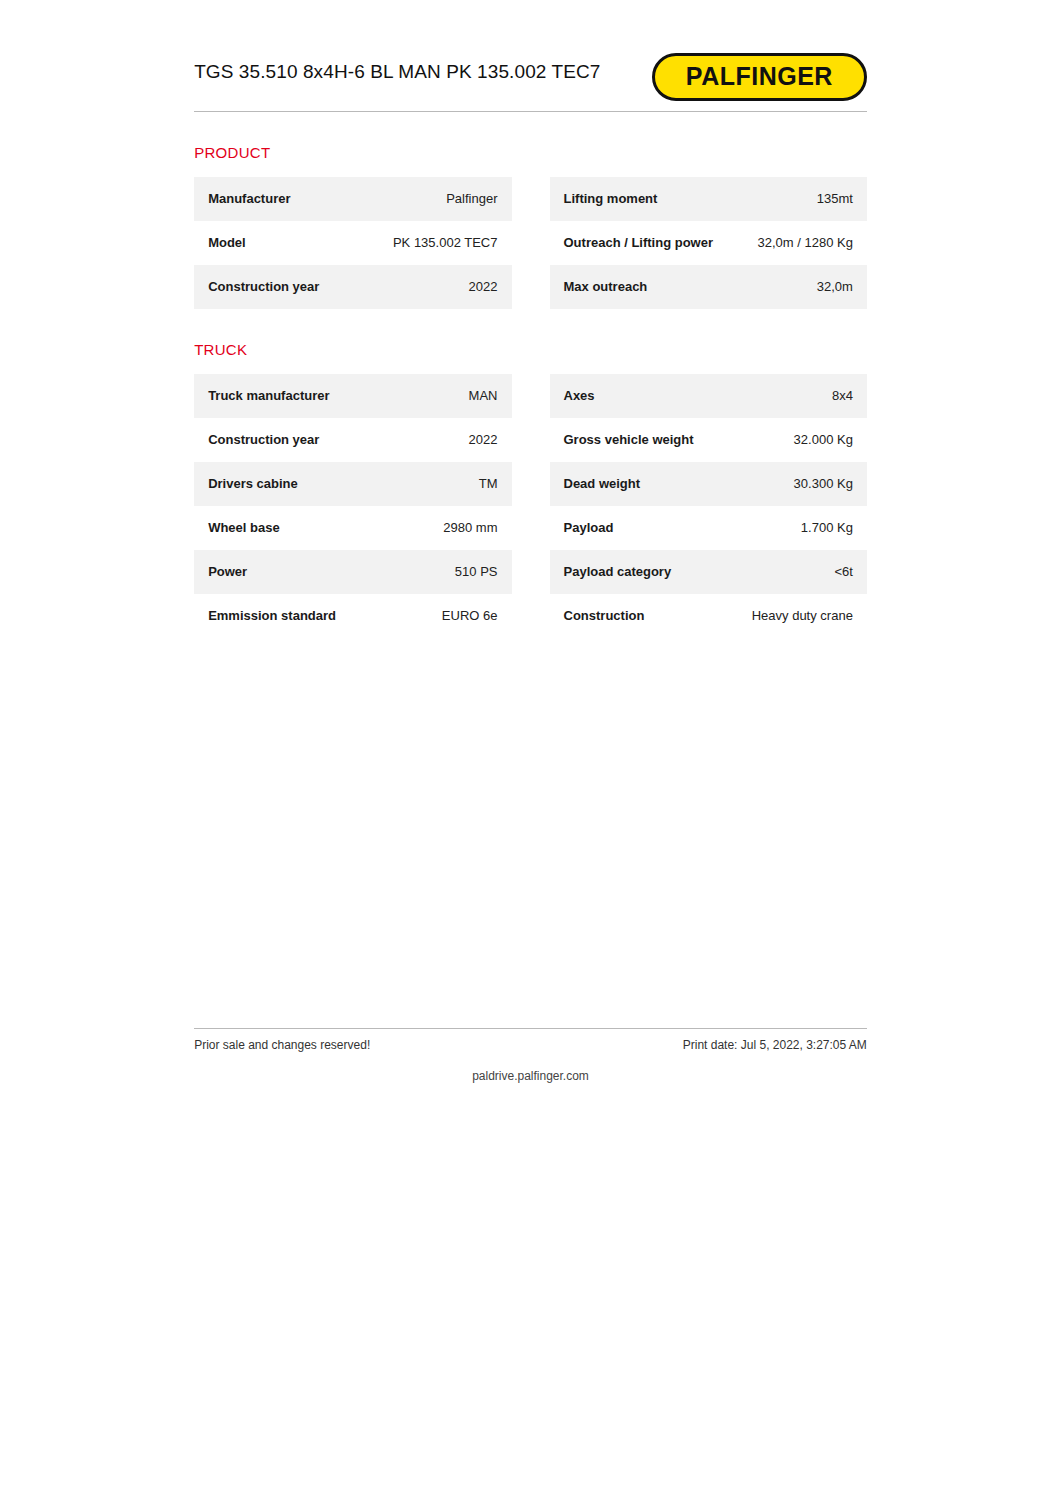TGS 35.510 8x4H-6 BL MAN PK 135.002 TEC7
PALFINGER
PRODUCT
| Manufacturer | Palfinger |
| Model | PK 135.002 TEC7 |
| Construction year | 2022 |
| Lifting moment | 135mt |
| Outreach / Lifting power | 32,0m / 1280 Kg |
| Max outreach | 32,0m |
TRUCK
| Truck manufacturer | MAN |
| Construction year | 2022 |
| Drivers cabine | TM |
| Wheel base | 2980 mm |
| Power | 510 PS |
| Emmission standard | EURO 6e |
| Axes | 8x4 |
| Gross vehicle weight | 32.000 Kg |
| Dead weight | 30.300 Kg |
| Payload | 1.700 Kg |
| Payload category | <6t |
| Construction | Heavy duty crane |
Prior sale and changes reserved! Print date: Jul 5, 2022, 3:27:05 AM
paldrive.palfinger.com